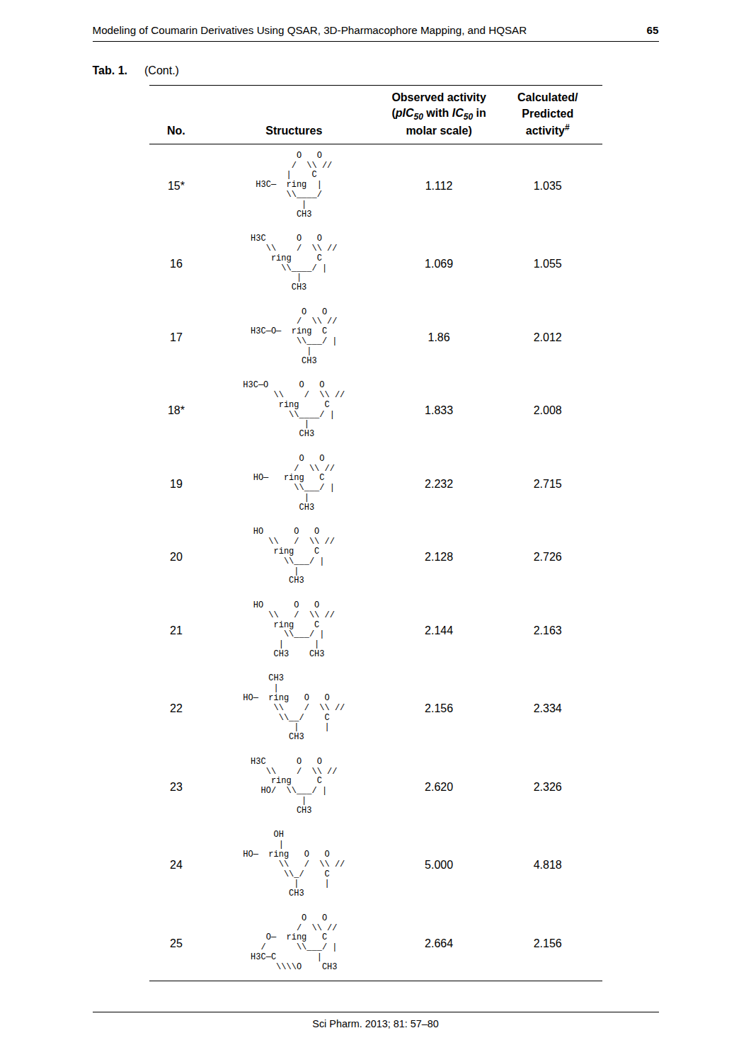Modeling of Coumarin Derivatives Using QSAR, 3D-Pharmacophore Mapping, and HQSAR 65
Tab. 1.(Cont.)
| No. | Structures | Observed activity ( pIC 50 with IC 50 in molar scale) | Calculated/ Predicted activity # |
| --- | --- | --- | --- |
| 15* | O O / \\ // / C H3C— ring / \\____/ / CH3 | 1.112 | 1.035 |
| 16 | H3C O O \\ / \\ // ring C \\____/ / / CH3 | 1.069 | 1.055 |
| 17 | O O / \\ // H3C—O— ring C \\___/ / / CH3 | 1.86 | 2.012 |
| 18* | H3C—O O O \\ / \\ // ring C \\____/ / / CH3 | 1.833 | 2.008 |
| 19 | O O / \\ // HO— ring C \\___/ / / CH3 | 2.232 | 2.715 |
| 20 | HO O O \\ / \\ // ring C \\___/ / / CH3 | 2.128 | 2.726 |
| 21 | HO O O \\ / \\ // ring C \\___/ / / / CH3 CH3 | 2.144 | 2.163 |
| 22 | CH3 / HO— ring O O \\ / \\ // \\__/ C / / CH3 | 2.156 | 2.334 |
| 23 | H3C O O \\ / \\ // ring C HO/ \\___/ / / CH3 | 2.620 | 2.326 |
| 24 | OH / HO— ring O O \\ / \\ // \\_/ C / / CH3 | 5.000 | 4.818 |
| 25 | O O / \\ // O— ring C / \\___/ / H3C—C / \\\\O CH3 | 2.664 | 2.156 |
Sci Pharm. 2013; 81: 57–80